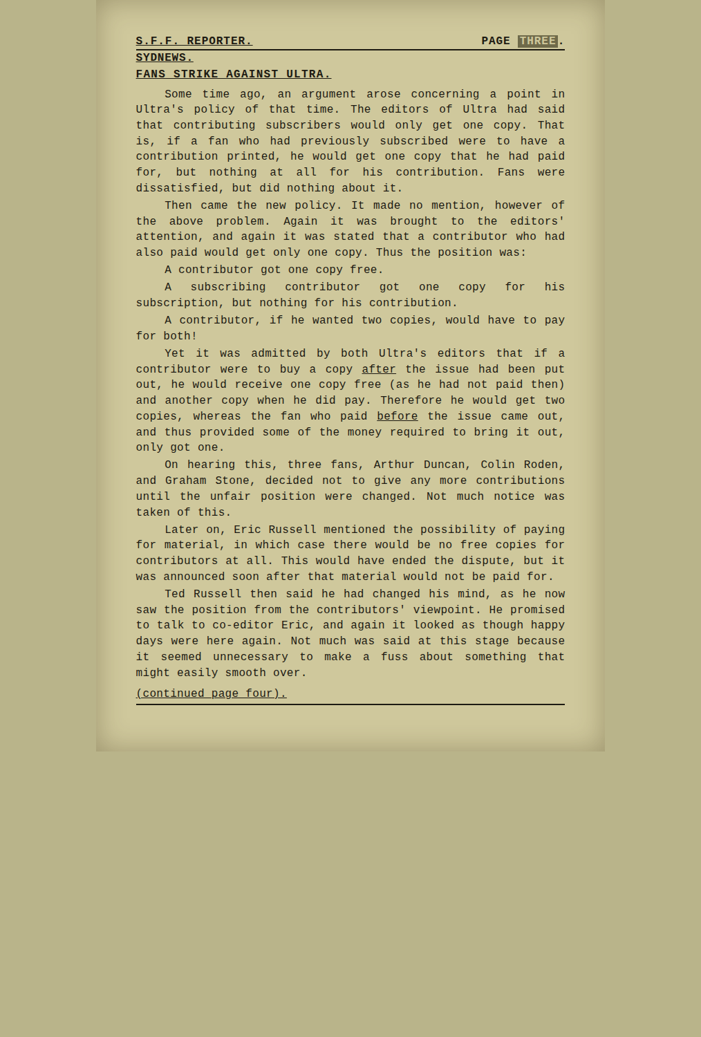S.F.F. REPORTER.
PAGE THREE.
SYDNEWS.
Fans strike against Ultra.
Some time ago, an argument arose concerning a point in Ultra's policy of that time. The editors of Ultra had said that contributing subscribers would only get one copy. That is, if a fan who had previously subscribed were to have a contribution printed, he would get one copy that he had paid for, but nothing at all for his contribution. Fans were dissatisfied, but did nothing about it.
Then came the new policy. It made no mention, however of the above problem. Again it was brought to the editors' attention, and again it was stated that a contributor who had also paid would get only one copy. Thus the position was:
A contributor got one copy free.
A subscribing contributor got one copy for his subscription, but nothing for his contribution.
A contributor, if he wanted two copies, would have to pay for both!
Yet it was admitted by both Ultra's editors that if a contributor were to buy a copy after the issue had been put out, he would receive one copy free (as he had not paid then) and another copy when he did pay. Therefore he would get two copies, whereas the fan who paid before the issue came out, and thus provided some of the money required to bring it out, only got one.
On hearing this, three fans, Arthur Duncan, Colin Roden, and Graham Stone, decided not to give any more contributions until the unfair position were changed. Not much notice was taken of this.
Later on, Eric Russell mentioned the possibility of paying for material, in which case there would be no free copies for contributors at all. This would have ended the dispute, but it was announced soon after that material would not be paid for.
Ted Russell then said he had changed his mind, as he now saw the position from the contributors' viewpoint. He promised to talk to co-editor Eric, and again it looked as though happy days were here again. Not much was said at this stage because it seemed unnecessary to make a fuss about something that might easily smooth over.
(continued page four).